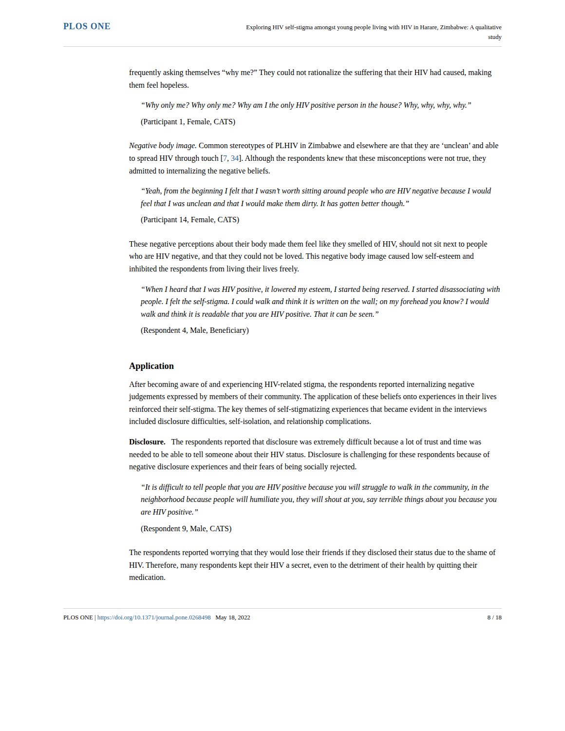PLOS ONE
Exploring HIV self-stigma amongst young people living with HIV in Harare, Zimbabwe: A qualitative study
frequently asking themselves “why me?” They could not rationalize the suffering that their HIV had caused, making them feel hopeless.
“Why only me? Why only me? Why am I the only HIV positive person in the house? Why, why, why, why.”
(Participant 1, Female, CATS)
Negative body image. Common stereotypes of PLHIV in Zimbabwe and elsewhere are that they are ‘unclean’ and able to spread HIV through touch [7, 34]. Although the respondents knew that these misconceptions were not true, they admitted to internalizing the negative beliefs.
“Yeah, from the beginning I felt that I wasn’t worth sitting around people who are HIV negative because I would feel that I was unclean and that I would make them dirty. It has gotten better though.”
(Participant 14, Female, CATS)
These negative perceptions about their body made them feel like they smelled of HIV, should not sit next to people who are HIV negative, and that they could not be loved. This negative body image caused low self-esteem and inhibited the respondents from living their lives freely.
“When I heard that I was HIV positive, it lowered my esteem, I started being reserved. I started disassociating with people. I felt the self-stigma. I could walk and think it is written on the wall; on my forehead you know? I would walk and think it is readable that you are HIV positive. That it can be seen.”
(Respondent 4, Male, Beneficiary)
Application
After becoming aware of and experiencing HIV-related stigma, the respondents reported internalizing negative judgements expressed by members of their community. The application of these beliefs onto experiences in their lives reinforced their self-stigma. The key themes of self-stigmatizing experiences that became evident in the interviews included disclosure difficulties, self-isolation, and relationship complications.
Disclosure. The respondents reported that disclosure was extremely difficult because a lot of trust and time was needed to be able to tell someone about their HIV status. Disclosure is challenging for these respondents because of negative disclosure experiences and their fears of being socially rejected.
“It is difficult to tell people that you are HIV positive because you will struggle to walk in the community, in the neighborhood because people will humiliate you, they will shout at you, say terrible things about you because you are HIV positive.”
(Respondent 9, Male, CATS)
The respondents reported worrying that they would lose their friends if they disclosed their status due to the shame of HIV. Therefore, many respondents kept their HIV a secret, even to the detriment of their health by quitting their medication.
PLOS ONE | https://doi.org/10.1371/journal.pone.0268498 May 18, 2022
8 / 18